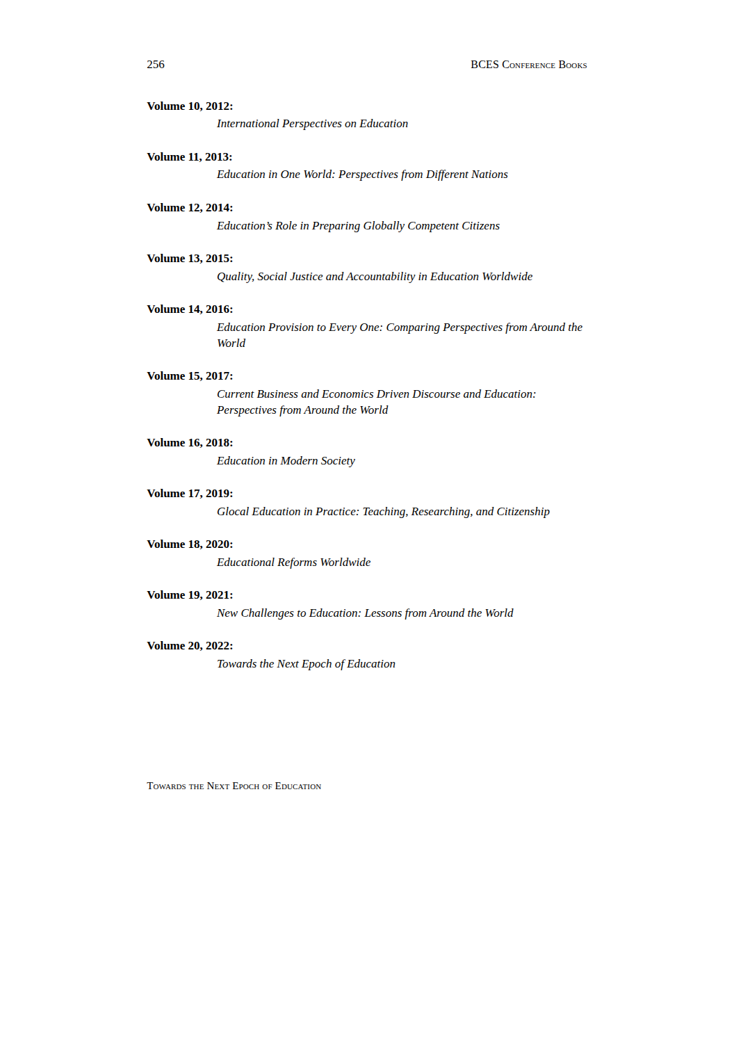256 BCES Conference Books
Volume 10, 2012:
International Perspectives on Education
Volume 11, 2013:
Education in One World: Perspectives from Different Nations
Volume 12, 2014:
Education’s Role in Preparing Globally Competent Citizens
Volume 13, 2015:
Quality, Social Justice and Accountability in Education Worldwide
Volume 14, 2016:
Education Provision to Every One: Comparing Perspectives from Around the World
Volume 15, 2017:
Current Business and Economics Driven Discourse and Education: Perspectives from Around the World
Volume 16, 2018:
Education in Modern Society
Volume 17, 2019:
Glocal Education in Practice: Teaching, Researching, and Citizenship
Volume 18, 2020:
Educational Reforms Worldwide
Volume 19, 2021:
New Challenges to Education: Lessons from Around the World
Volume 20, 2022:
Towards the Next Epoch of Education
Towards the Next Epoch of Education